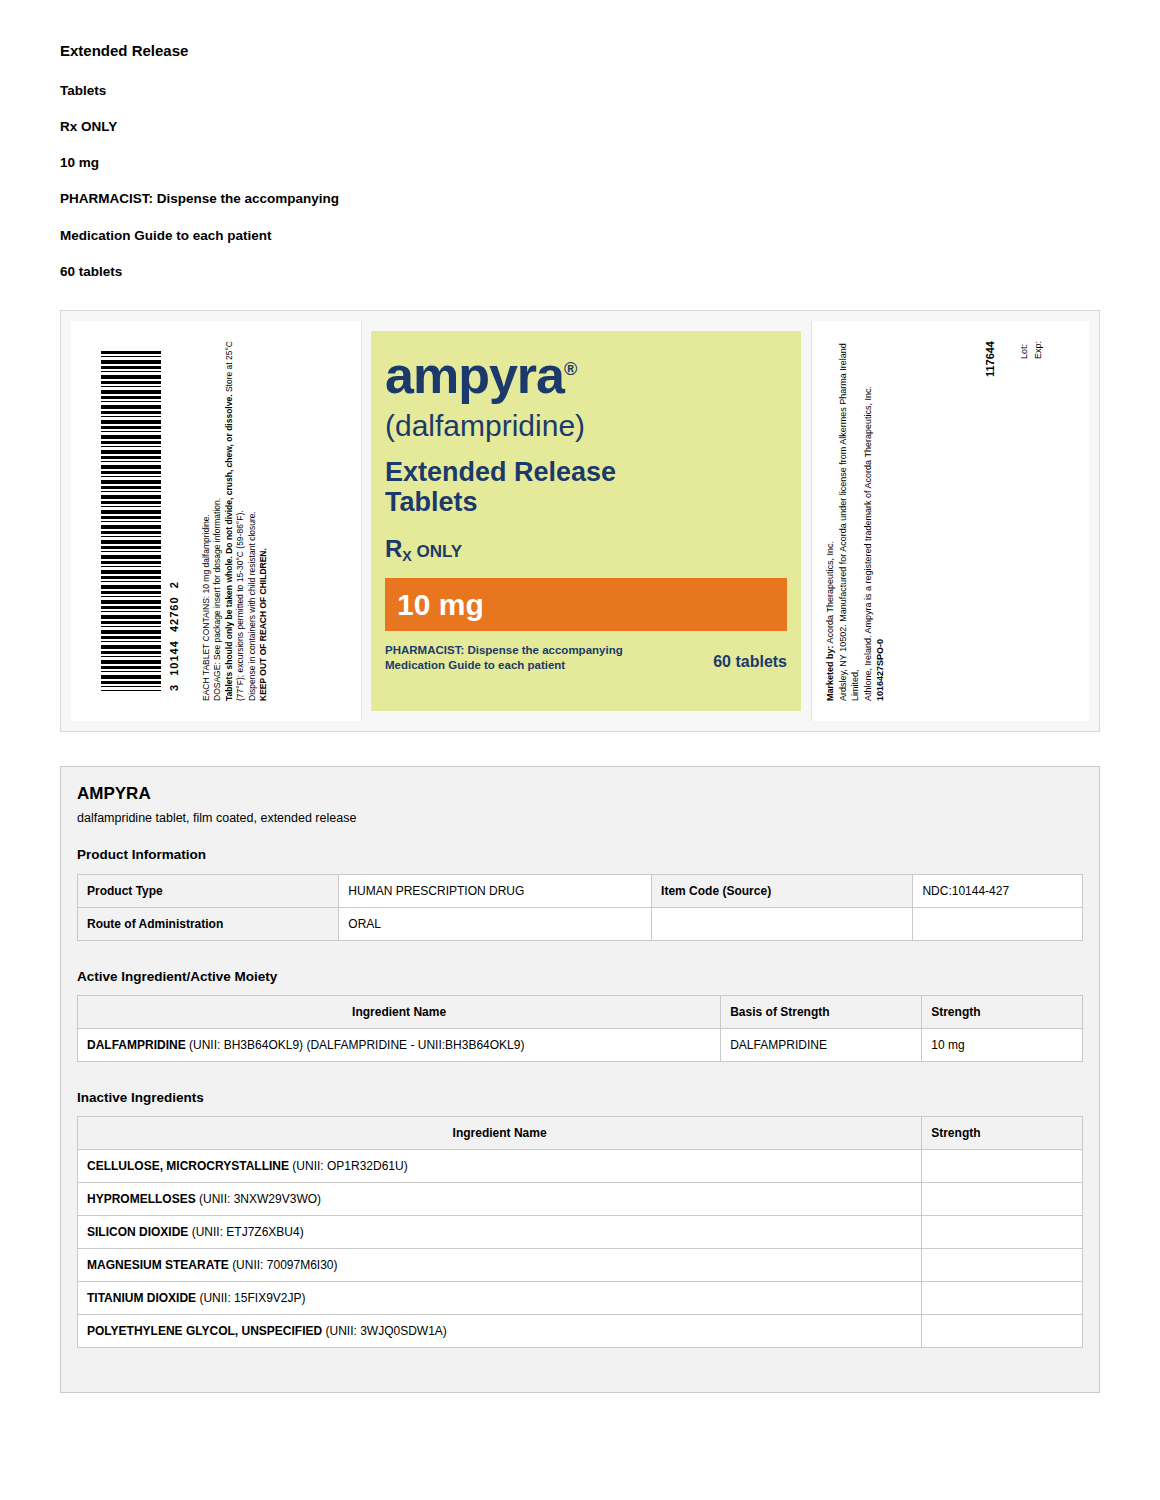Extended Release
Tablets
Rx ONLY
10 mg
PHARMACIST: Dispense the accompanying
Medication Guide to each patient
60 tablets
3 10144 42760 2
EACH TABLET CONTAINS: 10 mg dalfampridine.
DOSAGE: See package insert for dosage information.
Tablets should only be taken whole. Do not divide, crush, chew, or dissolve. Store at 25°C (77°F); excursions permitted to 15-30°C (59-86°F).
Dispense in containers with child resistant closure.
KEEP OUT OF REACH OF CHILDREN.
ampyra®
(dalfampridine)
Extended Release
Tablets
RX ONLY
10 mg
PHARMACIST: Dispense the accompanying
Medication Guide to each patient 60 tablets
Marketed by: Acorda Therapeutics, Inc.
Ardsley, NY 10502. Manufactured for Acorda under license from Alkermes Pharma Ireland Limited,
Athlone, Ireland. Ampyra is a registered trademark of Acorda Therapeutics, Inc.
1016427SPO-0
117644
Lot:
Exp:
AMPYRA
dalfampridine tablet, film coated, extended release
Product Information
| Product Type | HUMAN PRESCRIPTION DRUG | Item Code (Source) | NDC:10144-427 |
| Route of Administration | ORAL | | |
Active Ingredient/Active Moiety
| Ingredient Name | Basis of Strength | Strength |
| --- | --- | --- |
| DALFAMPRIDINE (UNII: BH3B64OKL9) (DALFAMPRIDINE - UNII:BH3B64OKL9) | DALFAMPRIDINE | 10 mg |
Inactive Ingredients
| Ingredient Name | Strength |
| --- | --- |
| CELLULOSE, MICROCRYSTALLINE (UNII: OP1R32D61U) | |
| HYPROMELLOSES (UNII: 3NXW29V3WO) | |
| SILICON DIOXIDE (UNII: ETJ7Z6XBU4) | |
| MAGNESIUM STEARATE (UNII: 70097M6I30) | |
| TITANIUM DIOXIDE (UNII: 15FIX9V2JP) | |
| POLYETHYLENE GLYCOL, UNSPECIFIED (UNII: 3WJQ0SDW1A) | |